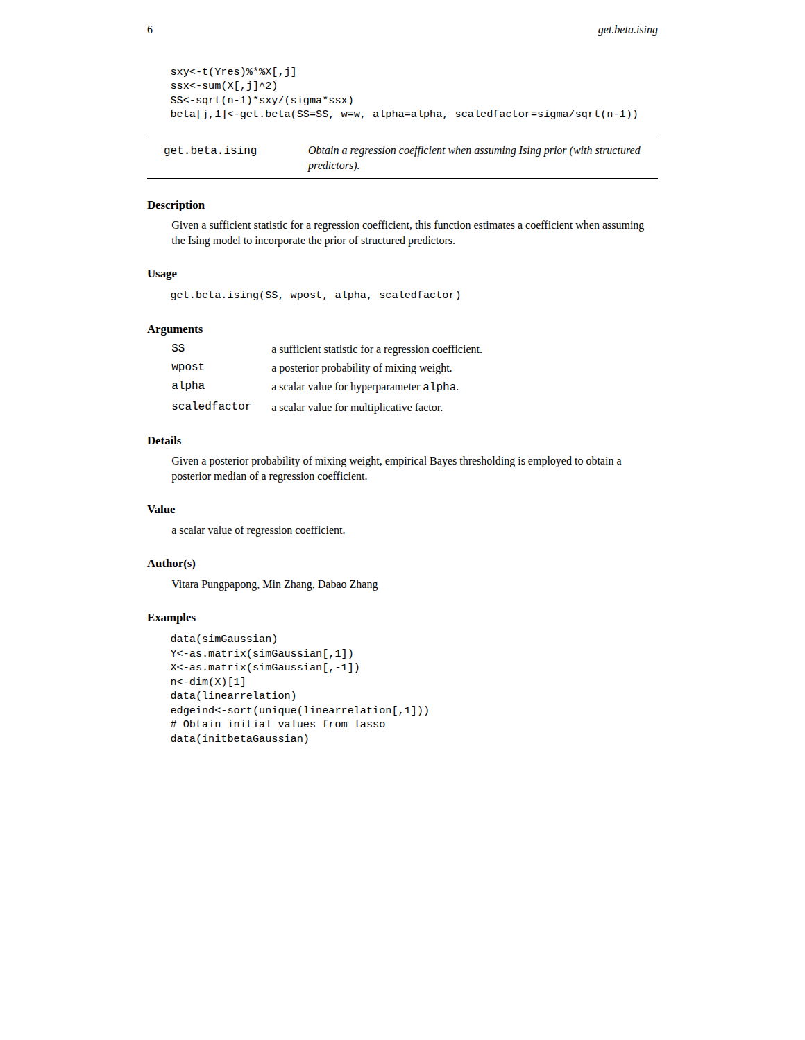6 get.beta.ising
sxy<-t(Yres)%*%X[,j]
ssx<-sum(X[,j]^2)
SS<-sqrt(n-1)*sxy/(sigma*ssx)
beta[j,1]<-get.beta(SS=SS, w=w, alpha=alpha, scaledfactor=sigma/sqrt(n-1))
get.beta.ising Obtain a regression coefficient when assuming Ising prior (with structured predictors).
Description
Given a sufficient statistic for a regression coefficient, this function estimates a coefficient when assuming the Ising model to incorporate the prior of structured predictors.
Usage
get.beta.ising(SS, wpost, alpha, scaledfactor)
Arguments
SS
a sufficient statistic for a regression coefficient.
wpost
a posterior probability of mixing weight.
alpha
a scalar value for hyperparameter alpha.
scaledfactor
a scalar value for multiplicative factor.
Details
Given a posterior probability of mixing weight, empirical Bayes thresholding is employed to obtain a posterior median of a regression coefficient.
Value
a scalar value of regression coefficient.
Author(s)
Vitara Pungpapong, Min Zhang, Dabao Zhang
Examples
data(simGaussian)
Y<-as.matrix(simGaussian[,1])
X<-as.matrix(simGaussian[,-1])
n<-dim(X)[1]
data(linearrelation)
edgeind<-sort(unique(linearrelation[,1]))
# Obtain initial values from lasso
data(initbetaGaussian)